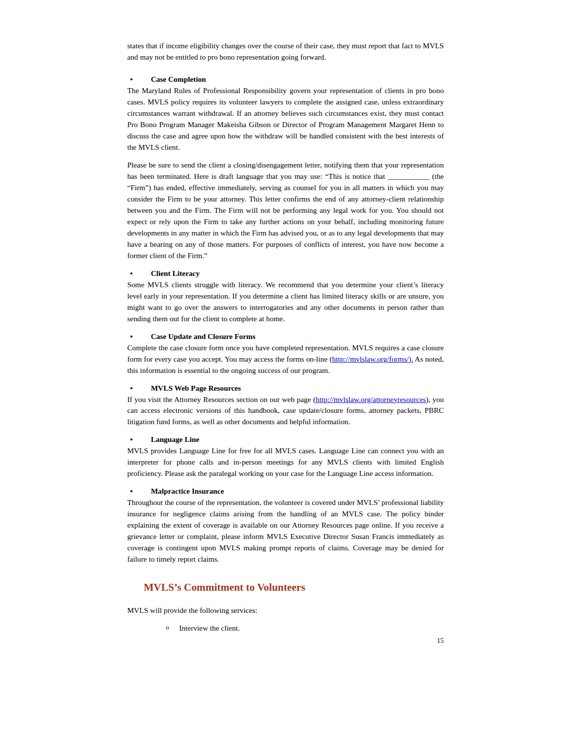states that if income eligibility changes over the course of their case, they must report that fact to MVLS and may not be entitled to pro bono representation going forward.
Case Completion
The Maryland Rules of Professional Responsibility govern your representation of clients in pro bono cases. MVLS policy requires its volunteer lawyers to complete the assigned case, unless extraordinary circumstances warrant withdrawal. If an attorney believes such circumstances exist, they must contact Pro Bono Program Manager Makeisha Gibson or Director of Program Management Margaret Henn to discuss the case and agree upon how the withdraw will be handled consistent with the best interests of the MVLS client.
Please be sure to send the client a closing/disengagement letter, notifying them that your representation has been terminated. Here is draft language that you may use: “This is notice that ___________ (the “Firm”) has ended, effective immediately, serving as counsel for you in all matters in which you may consider the Firm to be your attorney. This letter confirms the end of any attorney-client relationship between you and the Firm. The Firm will not be performing any legal work for you. You should not expect or rely upon the Firm to take any further actions on your behalf, including monitoring future developments in any matter in which the Firm has advised you, or as to any legal developments that may have a bearing on any of those matters. For purposes of conflicts of interest, you have now become a former client of the Firm.”
Client Literacy
Some MVLS clients struggle with literacy. We recommend that you determine your client’s literacy level early in your representation. If you determine a client has limited literacy skills or are unsure, you might want to go over the answers to interrogatories and any other documents in person rather than sending them out for the client to complete at home.
Case Update and Closure Forms
Complete the case closure form once you have completed representation. MVLS requires a case closure form for every case you accept. You may access the forms on-line (http://mvlslaw.org/forms/). As noted, this information is essential to the ongoing success of our program.
MVLS Web Page Resources
If you visit the Attorney Resources section on our web page (http://mvlslaw.org/attorneyresources), you can access electronic versions of this handbook, case update/closure forms, attorney packets, PBRC litigation fund forms, as well as other documents and helpful information.
Language Line
MVLS provides Language Line for free for all MVLS cases. Language Line can connect you with an interpreter for phone calls and in-person meetings for any MVLS clients with limited English proficiency. Please ask the paralegal working on your case for the Language Line access information.
Malpractice Insurance
Throughout the course of the representation, the volunteer is covered under MVLS’ professional liability insurance for negligence claims arising from the handling of an MVLS case. The policy binder explaining the extent of coverage is available on our Attorney Resources page online. If you receive a grievance letter or complaint, please inform MVLS Executive Director Susan Francis immediately as coverage is contingent upon MVLS making prompt reports of claims. Coverage may be denied for failure to timely report claims.
MVLS’s Commitment to Volunteers
MVLS will provide the following services:
Interview the client.
15